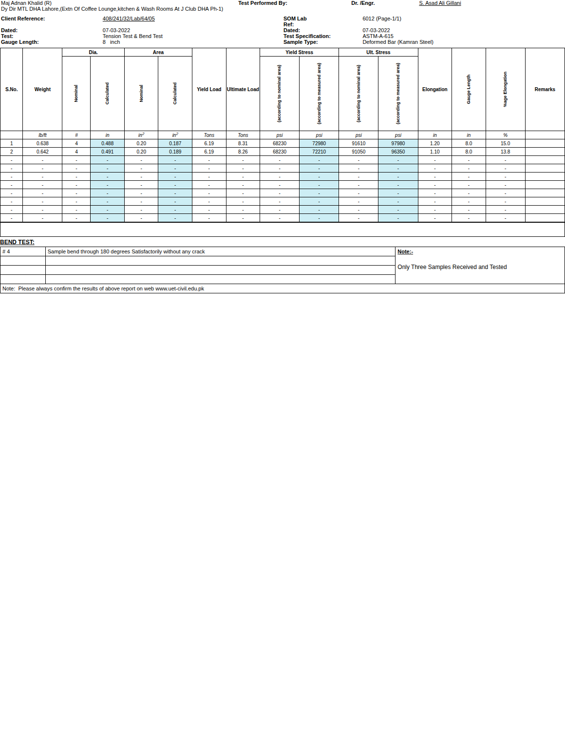| Maj Adnan Khalid (R) | Test Performed By: | Dr. /Engr. | S. Asad Ali Gillani |
| Dy Dir MTL DHA Lahore,(Extn Of Coffee Lounge,kitchen & Wash Rooms At J Club DHA Ph-1) |
| Client Reference: | 408/241/32/Lab/64/05 | SOM Lab Ref: | 6012 (Page-1/1) |
| Dated: | 07-03-2022 | Dated: | 07-03-2022 |
| Test: | Tension Test & Bend Test | Test Specification: | ASTM-A-615 |
| Gauge Length: | 8 inch | Sample Type: | Deformed Bar (Kamran Steel) |
| S.No. | Weight | Dia. | Area | Yield Load | Ultimate Load | Yield Stress | Ult. Stress | Elongation | Gauge Length | %age Elongation | Remarks |
| --- | --- | --- | --- | --- | --- | --- | --- | --- | --- | --- | --- |
| Nominal | Calculated | Nominal | Calculated | (according to nominal area) | (according to measured area) | (according to nominal area) | (according to measured area) |
| | lb/ft | # | in | in 2 | in 2 | Tons | Tons | psi | psi | psi | psi | in | in | % | |
| 1 | 0.638 | 4 | 0.488 | 0.20 | 0.187 | 6.19 | 8.31 | 68230 | 72980 | 91610 | 97980 | 1.20 | 8.0 | 15.0 | |
| 2 | 0.642 | 4 | 0.491 | 0.20 | 0.189 | 6.19 | 8.26 | 68230 | 72210 | 91050 | 96350 | 1.10 | 8.0 | 13.8 | |
| - | - | - | - | - | - | - | - | - | - | - | - | - | - | - | |
| - | - | - | - | - | - | - | - | - | - | - | - | - | - | - | |
| - | - | - | - | - | - | - | - | - | - | - | - | - | - | - | |
| - | - | - | - | - | - | - | - | - | - | - | - | - | - | - | |
| - | - | - | - | - | - | - | - | - | - | - | - | - | - | - | |
| - | - | - | - | - | - | - | - | - | - | - | - | - | - | - | |
| - | - | - | - | - | - | - | - | - | - | - | - | - | - | - | |
| - | - | - | - | - | - | - | - | - | - | - | - | - | - | - | |
BEND TEST:
| # 4 | Sample bend through 180 degrees Satisfactorily without any crack | Note:- Only Three Samples Received and Tested |
| Note: Please always confirm the results of above report on web www.uet-civil.edu.pk |